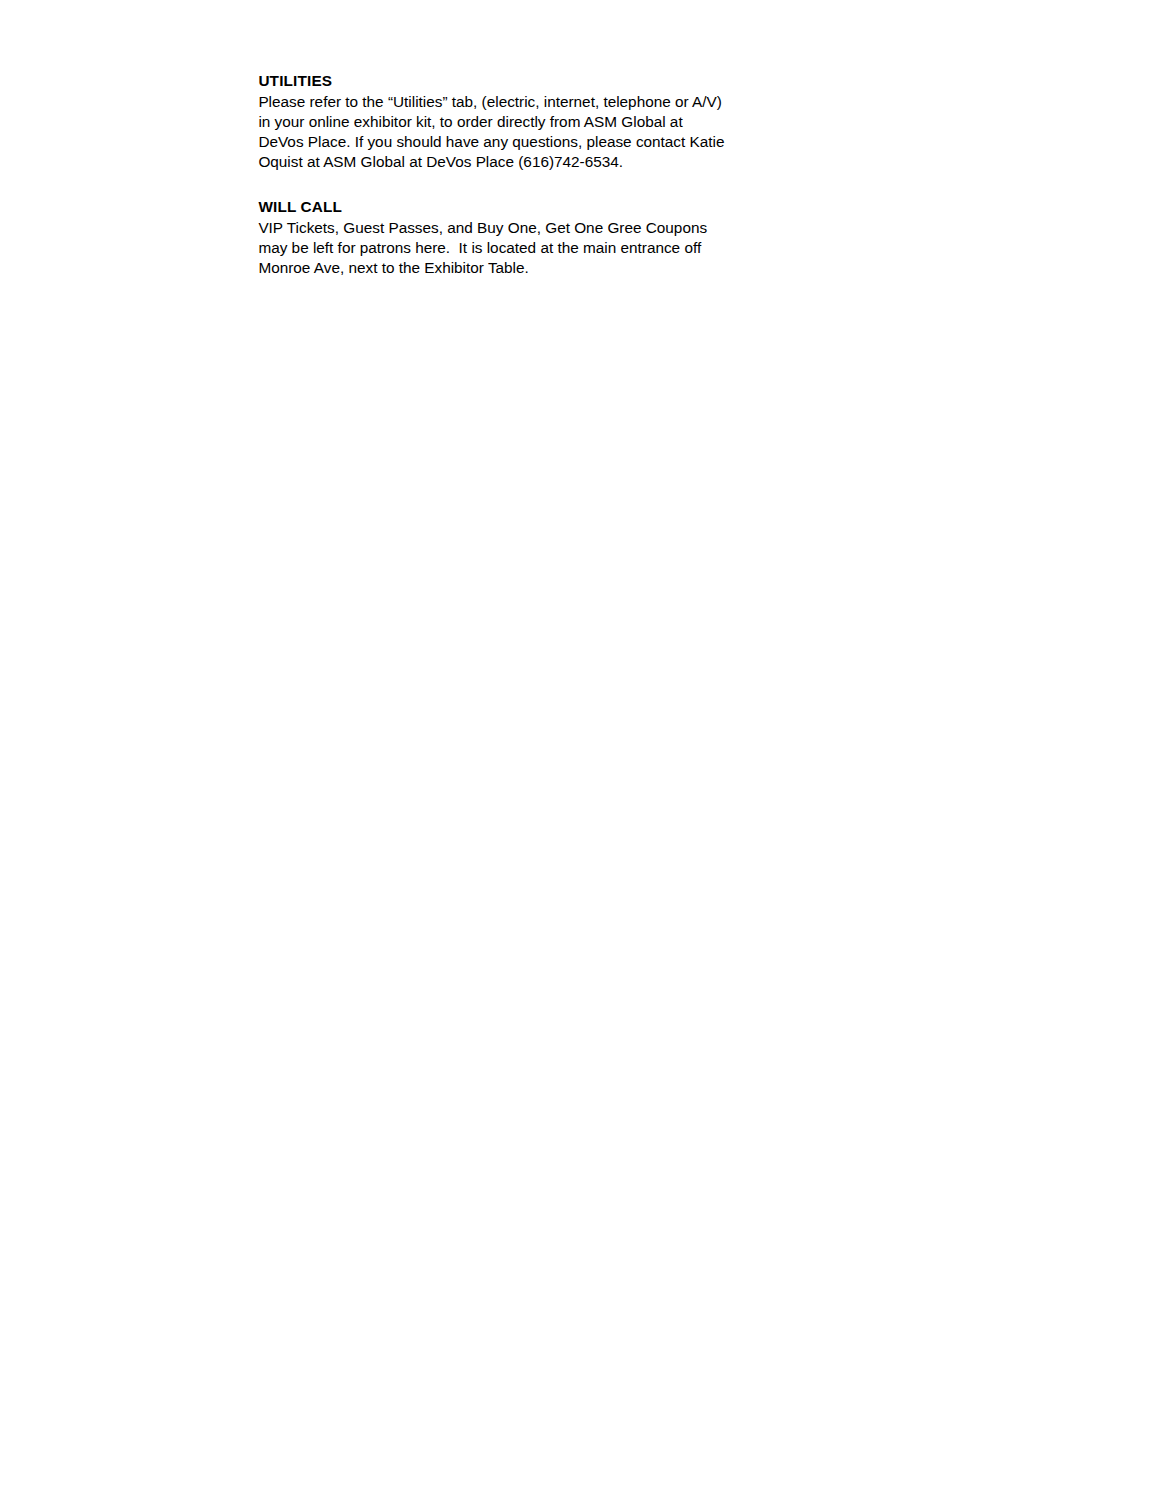UTILITIES
Please refer to the “Utilities” tab, (electric, internet, telephone or A/V) in your online exhibitor kit, to order directly from ASM Global at DeVos Place. If you should have any questions, please contact Katie Oquist at ASM Global at DeVos Place (616)742-6534.
WILL CALL
VIP Tickets, Guest Passes, and Buy One, Get One Gree Coupons may be left for patrons here. It is located at the main entrance off Monroe Ave, next to the Exhibitor Table.